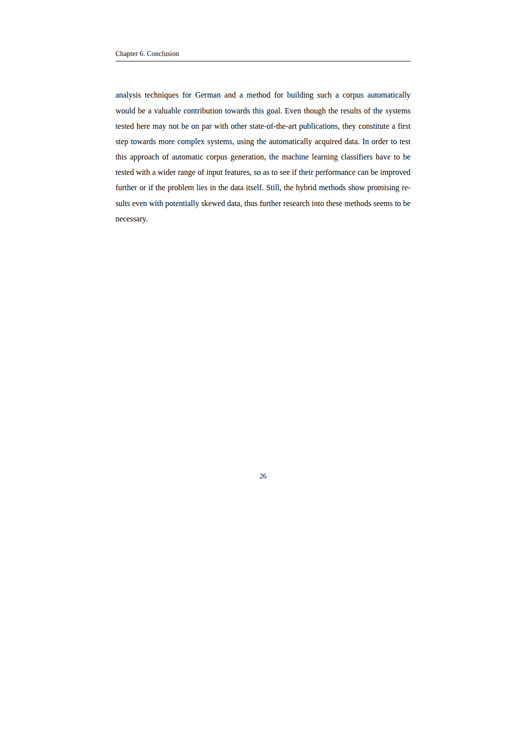Chapter 6. Conclusion
analysis techniques for German and a method for building such a corpus automatically would be a valuable contribution towards this goal. Even though the results of the systems tested here may not be on par with other state-of-the-art publications, they constitute a first step towards more complex systems, using the automatically acquired data. In order to test this approach of automatic corpus generation, the machine learning classifiers have to be tested with a wider range of input features, so as to see if their performance can be improved further or if the problem lies in the data itself. Still, the hybrid methods show promising results even with potentially skewed data, thus further research into these methods seems to be necessary.
26